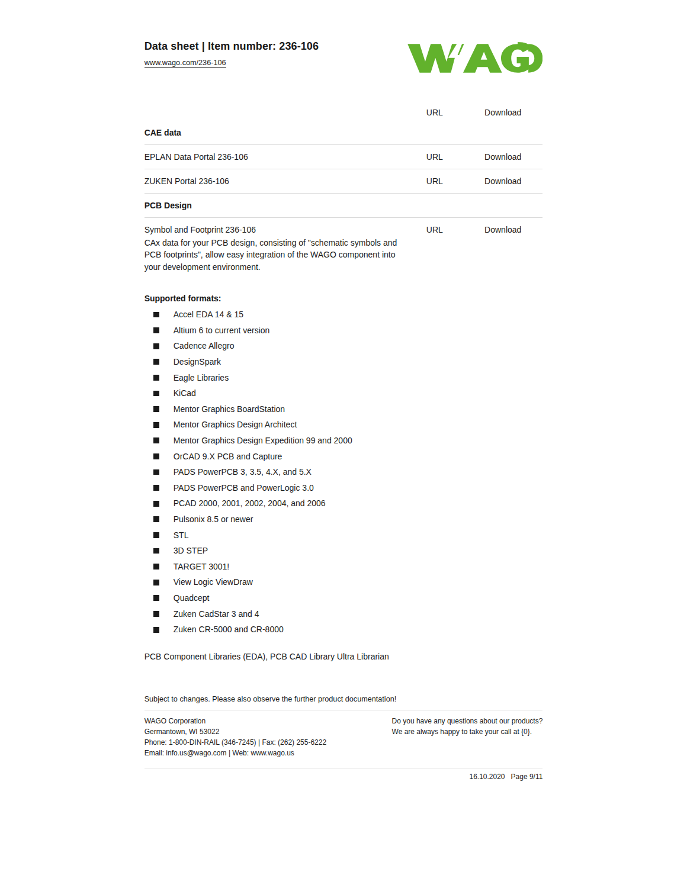Data sheet | Item number: 236-106
www.wago.com/236-106
WAGO
| | URL | Download |
| CAE data | | |
| EPLAN Data Portal 236-106 | URL | Download |
| ZUKEN Portal 236-106 | URL | Download |
| PCB Design | | |
| Symbol and Footprint 236-106 CAx data for your PCB design, consisting of "schematic symbols and PCB footprints", allow easy integration of the WAGO component into your development environment. | URL | Download |
Supported formats:
Accel EDA 14 & 15
Altium 6 to current version
Cadence Allegro
DesignSpark
Eagle Libraries
KiCad
Mentor Graphics BoardStation
Mentor Graphics Design Architect
Mentor Graphics Design Expedition 99 and 2000
OrCAD 9.X PCB and Capture
PADS PowerPCB 3, 3.5, 4.X, and 5.X
PADS PowerPCB and PowerLogic 3.0
PCAD 2000, 2001, 2002, 2004, and 2006
Pulsonix 8.5 or newer
STL
3D STEP
TARGET 3001!
View Logic ViewDraw
Quadcept
Zuken CadStar 3 and 4
Zuken CR-5000 and CR-8000
PCB Component Libraries (EDA), PCB CAD Library Ultra Librarian
Subject to changes. Please also observe the further product documentation!
WAGO Corporation
Germantown, WI 53022
Phone: 1-800-DIN-RAIL (346-7245) | Fax: (262) 255-6222
Email: info.us@wago.com | Web: www.wago.us
Do you have any questions about our products?
We are always happy to take your call at {0}.
16.10.2020 Page 9/11